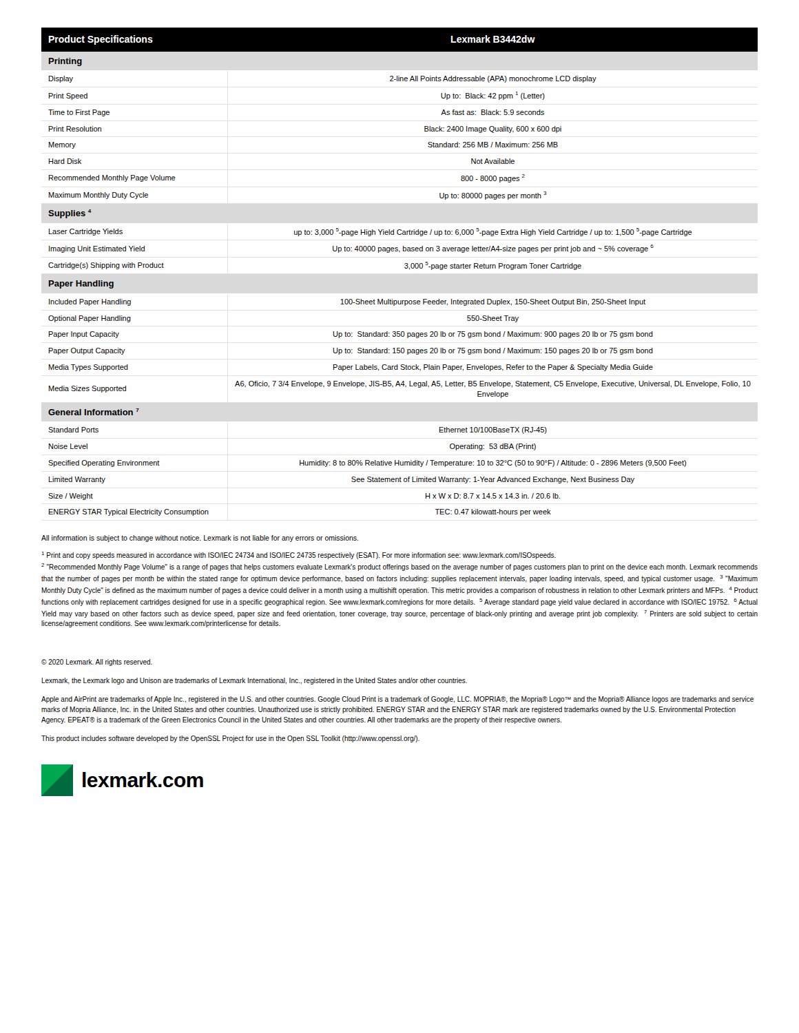| Product Specifications | Lexmark B3442dw |
| --- | --- |
| Printing |
| Display | 2-line All Points Addressable (APA) monochrome LCD display |
| Print Speed | Up to: Black: 42 ppm 1 (Letter) |
| Time to First Page | As fast as: Black: 5.9 seconds |
| Print Resolution | Black: 2400 Image Quality, 600 x 600 dpi |
| Memory | Standard: 256 MB / Maximum: 256 MB |
| Hard Disk | Not Available |
| Recommended Monthly Page Volume | 800 - 8000 pages 2 |
| Maximum Monthly Duty Cycle | Up to: 80000 pages per month 3 |
| Supplies 4 |
| Laser Cartridge Yields | up to: 3,000 5 -page High Yield Cartridge / up to: 6,000 5 -page Extra High Yield Cartridge / up to: 1,500 5 -page Cartridge |
| Imaging Unit Estimated Yield | Up to: 40000 pages, based on 3 average letter/A4-size pages per print job and ~ 5% coverage 6 |
| Cartridge(s) Shipping with Product | 3,000 5 -page starter Return Program Toner Cartridge |
| Paper Handling |
| Included Paper Handling | 100-Sheet Multipurpose Feeder, Integrated Duplex, 150-Sheet Output Bin, 250-Sheet Input |
| Optional Paper Handling | 550-Sheet Tray |
| Paper Input Capacity | Up to: Standard: 350 pages 20 lb or 75 gsm bond / Maximum: 900 pages 20 lb or 75 gsm bond |
| Paper Output Capacity | Up to: Standard: 150 pages 20 lb or 75 gsm bond / Maximum: 150 pages 20 lb or 75 gsm bond |
| Media Types Supported | Paper Labels, Card Stock, Plain Paper, Envelopes, Refer to the Paper & Specialty Media Guide |
| Media Sizes Supported | A6, Oficio, 7 3/4 Envelope, 9 Envelope, JIS-B5, A4, Legal, A5, Letter, B5 Envelope, Statement, C5 Envelope, Executive, Universal, DL Envelope, Folio, 10 Envelope |
| General Information 7 |
| Standard Ports | Ethernet 10/100BaseTX (RJ-45) |
| Noise Level | Operating: 53 dBA (Print) |
| Specified Operating Environment | Humidity: 8 to 80% Relative Humidity / Temperature: 10 to 32°C (50 to 90°F) / Altitude: 0 - 2896 Meters (9,500 Feet) |
| Limited Warranty | See Statement of Limited Warranty: 1-Year Advanced Exchange, Next Business Day |
| Size / Weight | H x W x D: 8.7 x 14.5 x 14.3 in. / 20.6 lb. |
| ENERGY STAR Typical Electricity Consumption | TEC: 0.47 kilowatt-hours per week |
All information is subject to change without notice. Lexmark is not liable for any errors or omissions.
1 Print and copy speeds measured in accordance with ISO/IEC 24734 and ISO/IEC 24735 respectively (ESAT). For more information see: www.lexmark.com/ISOspeeds.
2 "Recommended Monthly Page Volume" is a range of pages that helps customers evaluate Lexmark's product offerings based on the average number of pages customers plan to print on the device each month. Lexmark recommends that the number of pages per month be within the stated range for optimum device performance, based on factors including: supplies replacement intervals, paper loading intervals, speed, and typical customer usage. 3 "Maximum Monthly Duty Cycle" is defined as the maximum number of pages a device could deliver in a month using a multishift operation. This metric provides a comparison of robustness in relation to other Lexmark printers and MFPs. 4 Product functions only with replacement cartridges designed for use in a specific geographical region. See www.lexmark.com/regions for more details. 5 Average standard page yield value declared in accordance with ISO/IEC 19752. 6 Actual Yield may vary based on other factors such as device speed, paper size and feed orientation, toner coverage, tray source, percentage of black-only printing and average print job complexity. 7 Printers are sold subject to certain license/agreement conditions. See www.lexmark.com/printerlicense for details.
© 2020 Lexmark. All rights reserved.
Lexmark, the Lexmark logo and Unison are trademarks of Lexmark International, Inc., registered in the United States and/or other countries.
Apple and AirPrint are trademarks of Apple Inc., registered in the U.S. and other countries. Google Cloud Print is a trademark of Google, LLC. MOPRIA®, the Mopria® Logo™ and the Mopria® Alliance logos are trademarks and service marks of Mopria Alliance, Inc. in the United States and other countries. Unauthorized use is strictly prohibited. ENERGY STAR and the ENERGY STAR mark are registered trademarks owned by the U.S. Environmental Protection Agency. EPEAT® is a trademark of the Green Electronics Council in the United States and other countries. All other trademarks are the property of their respective owners.
This product includes software developed by the OpenSSL Project for use in the Open SSL Toolkit (http://www.openssl.org/).
lexmark.com